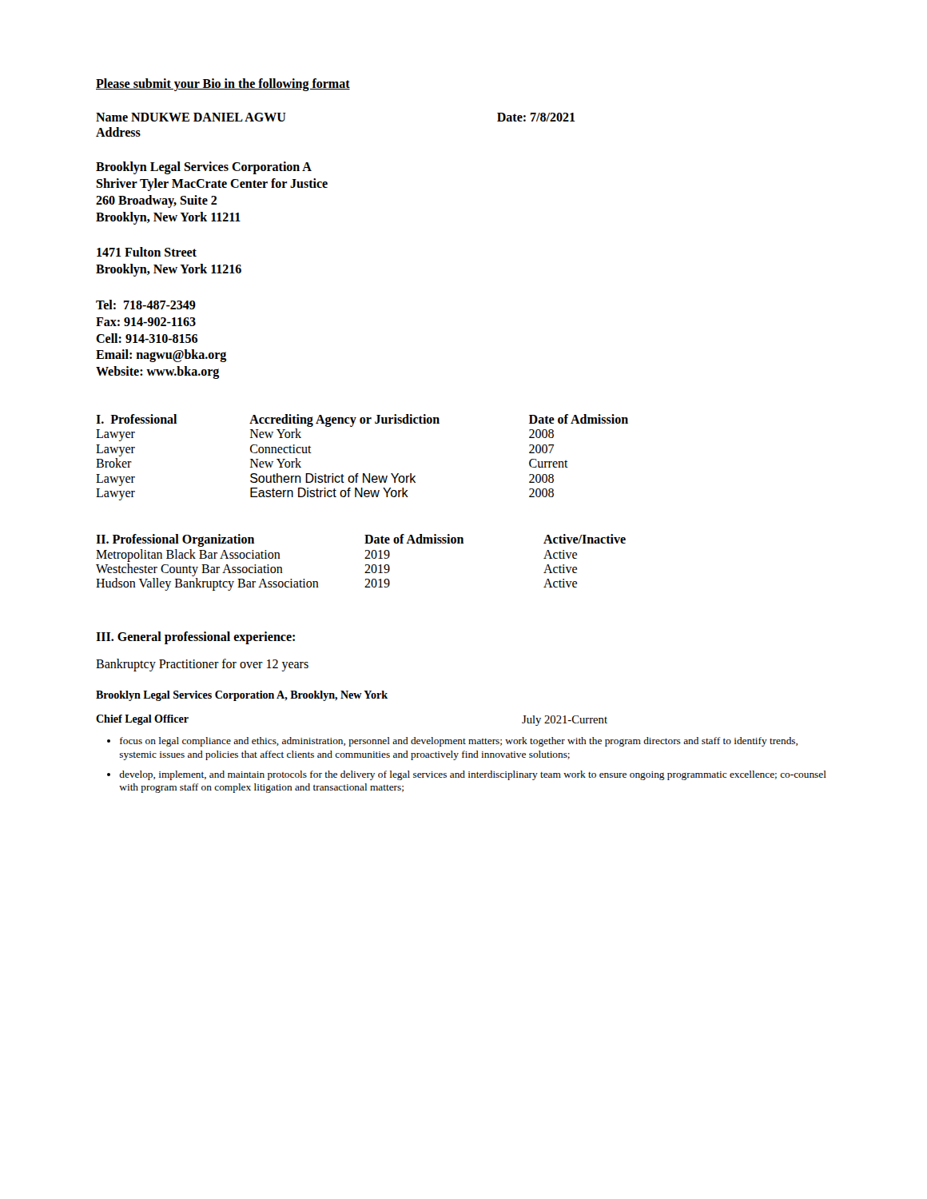Please submit your Bio in the following format
Name NDUKWE DANIEL AGWU Date: 7/8/2021
Address
Brooklyn Legal Services Corporation A
Shriver Tyler MacCrate Center for Justice
260 Broadway, Suite 2
Brooklyn, New York 11211
1471 Fulton Street
Brooklyn, New York 11216
Tel: 718-487-2349
Fax: 914-902-1163
Cell: 914-310-8156
Email: nagwu@bka.org
Website: www.bka.org
| I. Professional | Accrediting Agency or Jurisdiction | Date of Admission |
| --- | --- | --- |
| Lawyer | New York | 2008 |
| Lawyer | Connecticut | 2007 |
| Broker | New York | Current |
| Lawyer | Southern District of New York | 2008 |
| Lawyer | Eastern District of New York | 2008 |
| II. Professional Organization | Date of Admission | Active/Inactive |
| --- | --- | --- |
| Metropolitan Black Bar Association | 2019 | Active |
| Westchester County Bar Association | 2019 | Active |
| Hudson Valley Bankruptcy Bar Association | 2019 | Active |
III. General professional experience:
Bankruptcy Practitioner for over 12 years
Brooklyn Legal Services Corporation A, Brooklyn, New York
Chief Legal Officer July 2021-Current
focus on legal compliance and ethics, administration, personnel and development matters; work together with the program directors and staff to identify trends, systemic issues and policies that affect clients and communities and proactively find innovative solutions;
develop, implement, and maintain protocols for the delivery of legal services and interdisciplinary team work to ensure ongoing programmatic excellence; co-counsel with program staff on complex litigation and transactional matters;